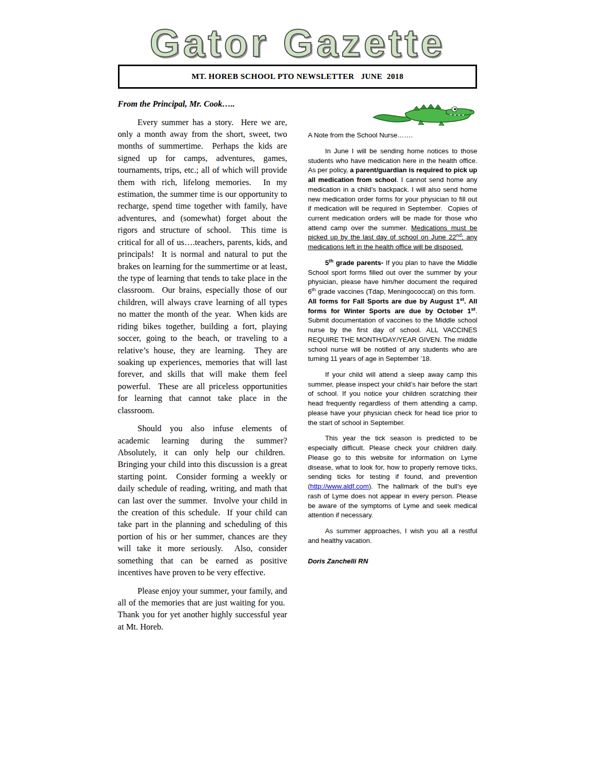Gator Gazette
MT. HOREB SCHOOL PTO NEWSLETTER JUNE 2018
From the Principal, Mr. Cook…..
Every summer has a story. Here we are, only a month away from the short, sweet, two months of summertime. Perhaps the kids are signed up for camps, adventures, games, tournaments, trips, etc.; all of which will provide them with rich, lifelong memories. In my estimation, the summer time is our opportunity to recharge, spend time together with family, have adventures, and (somewhat) forget about the rigors and structure of school. This time is critical for all of us….teachers, parents, kids, and principals! It is normal and natural to put the brakes on learning for the summertime or at least, the type of learning that tends to take place in the classroom. Our brains, especially those of our children, will always crave learning of all types no matter the month of the year. When kids are riding bikes together, building a fort, playing soccer, going to the beach, or traveling to a relative’s house, they are learning. They are soaking up experiences, memories that will last forever, and skills that will make them feel powerful. These are all priceless opportunities for learning that cannot take place in the classroom.
Should you also infuse elements of academic learning during the summer? Absolutely, it can only help our children. Bringing your child into this discussion is a great starting point. Consider forming a weekly or daily schedule of reading, writing, and math that can last over the summer. Involve your child in the creation of this schedule. If your child can take part in the planning and scheduling of this portion of his or her summer, chances are they will take it more seriously. Also, consider something that can be earned as positive incentives have proven to be very effective.
Please enjoy your summer, your family, and all of the memories that are just waiting for you. Thank you for yet another highly successful year at Mt. Horeb.
A Note from the School Nurse…….
In June I will be sending home notices to those students who have medication here in the health office. As per policy, a parent/guardian is required to pick up all medication from school. I cannot send home any medication in a child’s backpack. I will also send home new medication order forms for your physician to fill out if medication will be required in September. Copies of current medication orders will be made for those who attend camp over the summer. Medications must be picked up by the last day of school on June 22nd; any medications left in the health office will be disposed.
5th grade parents- If you plan to have the Middle School sport forms filled out over the summer by your physician, please have him/her document the required 6th grade vaccines (Tdap, Meningococcal) on this form. All forms for Fall Sports are due by August 1st. All forms for Winter Sports are due by October 1st. Submit documentation of vaccines to the Middle school nurse by the first day of school. ALL VACCINES REQUIRE THE MONTH/DAY/YEAR GIVEN. The middle school nurse will be notified of any students who are turning 11 years of age in September ’18.
If your child will attend a sleep away camp this summer, please inspect your child’s hair before the start of school. If you notice your children scratching their head frequently regardless of them attending a camp, please have your physician check for head lice prior to the start of school in September.
This year the tick season is predicted to be especially difficult. Please check your children daily. Please go to this website for information on Lyme disease, what to look for, how to properly remove ticks, sending ticks for testing if found, and prevention (http://www.aldf.com). The hallmark of the bull’s eye rash of Lyme does not appear in every person. Please be aware of the symptoms of Lyme and seek medical attention if necessary.
As summer approaches, I wish you all a restful and healthy vacation.
Doris Zanchelli RN